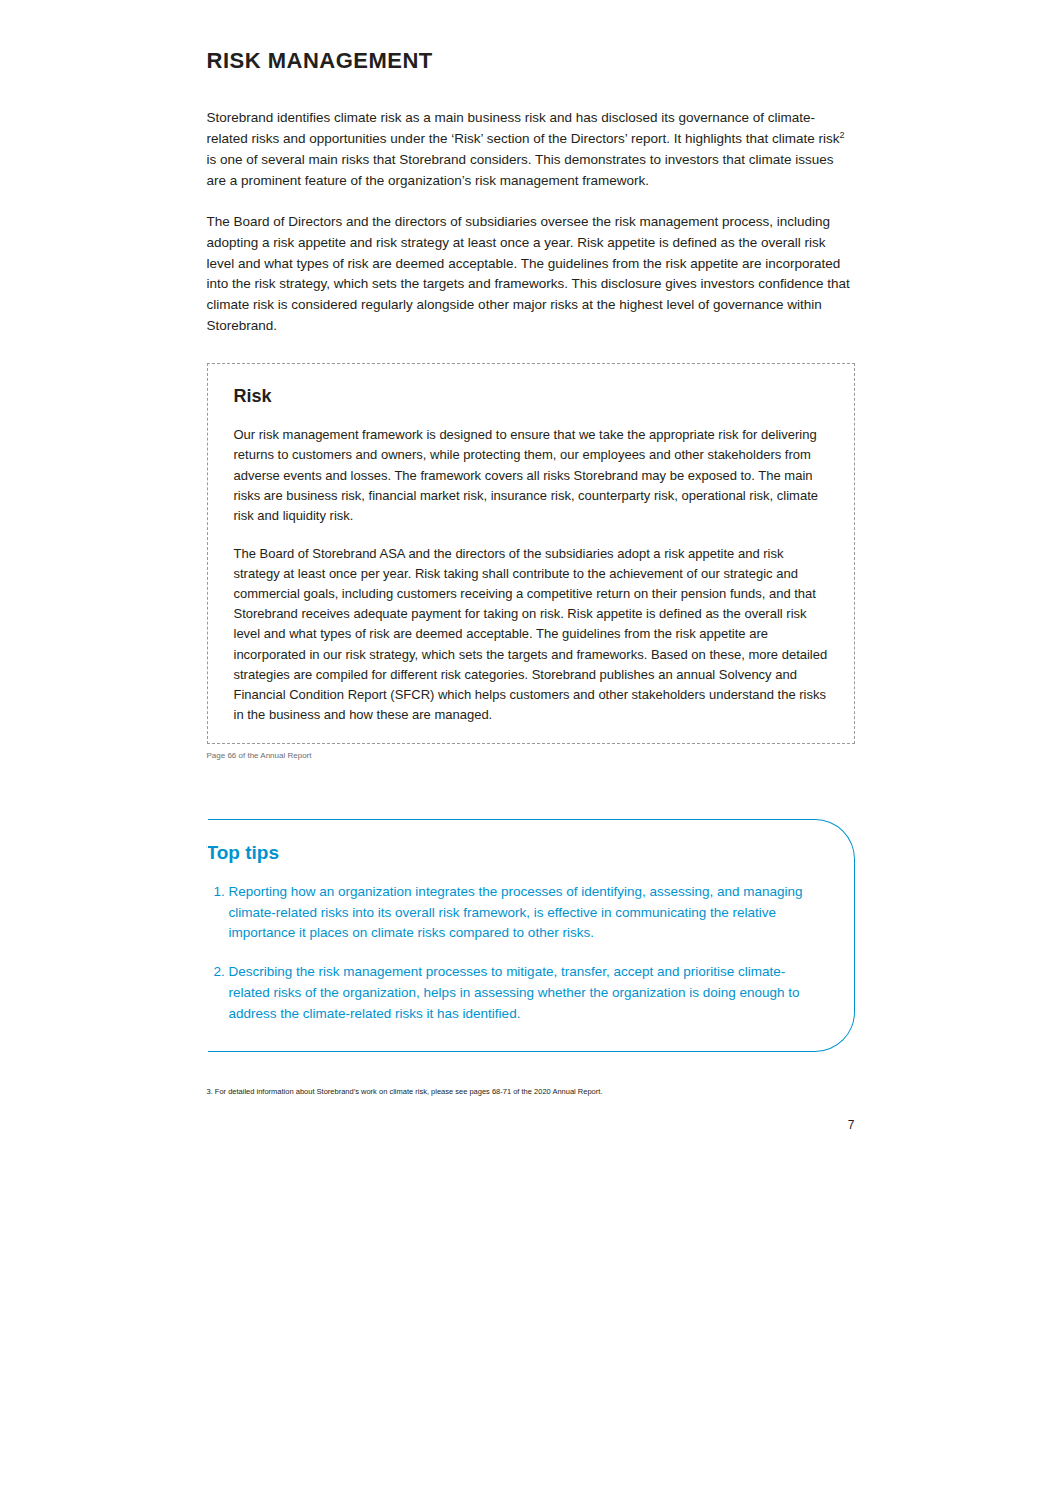RISK MANAGEMENT
Storebrand identifies climate risk as a main business risk and has disclosed its governance of climate-related risks and opportunities under the ‘Risk’ section of the Directors’ report. It highlights that climate risk2 is one of several main risks that Storebrand considers. This demonstrates to investors that climate issues are a prominent feature of the organization’s risk management framework.
The Board of Directors and the directors of subsidiaries oversee the risk management process, including adopting a risk appetite and risk strategy at least once a year. Risk appetite is defined as the overall risk level and what types of risk are deemed acceptable. The guidelines from the risk appetite are incorporated into the risk strategy, which sets the targets and frameworks. This disclosure gives investors confidence that climate risk is considered regularly alongside other major risks at the highest level of governance within Storebrand.
Risk
Our risk management framework is designed to ensure that we take the appropriate risk for delivering returns to customers and owners, while protecting them, our employees and other stakeholders from adverse events and losses. The framework covers all risks Storebrand may be exposed to. The main risks are business risk, financial market risk, insurance risk, counterparty risk, operational risk, climate risk and liquidity risk.
The Board of Storebrand ASA and the directors of the subsidiaries adopt a risk appetite and risk strategy at least once per year. Risk taking shall contribute to the achievement of our strategic and commercial goals, including customers receiving a competitive return on their pension funds, and that Storebrand receives adequate payment for taking on risk. Risk appetite is defined as the overall risk level and what types of risk are deemed acceptable. The guidelines from the risk appetite are incorporated in our risk strategy, which sets the targets and frameworks. Based on these, more detailed strategies are compiled for different risk categories. Storebrand publishes an annual Solvency and Financial Condition Report (SFCR) which helps customers and other stakeholders understand the risks in the business and how these are managed.
Page 66 of the Annual Report
Top tips
Reporting how an organization integrates the processes of identifying, assessing, and managing climate-related risks into its overall risk framework, is effective in communicating the relative importance it places on climate risks compared to other risks.
Describing the risk management processes to mitigate, transfer, accept and prioritise climate-related risks of the organization, helps in assessing whether the organization is doing enough to address the climate-related risks it has identified.
3. For detailed information about Storebrand’s work on climate risk, please see pages 68-71 of the 2020 Annual Report.
7